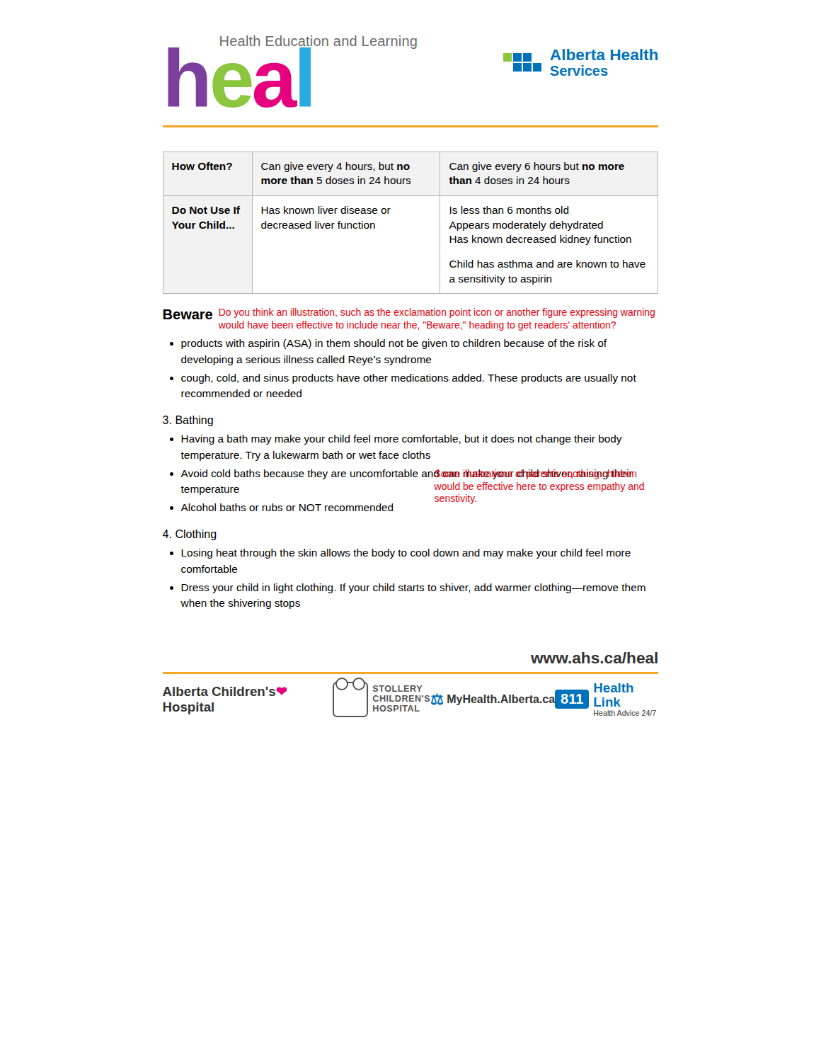Health Education and Learning
heal
Alberta Health
Services
| How Often? | Can give every 4 hours, but no more than 5 doses in 24 hours | Can give every 6 hours but no more than 4 doses in 24 hours |
| Do Not Use If Your Child... | Has known liver disease or decreased liver function | Is less than 6 months old Appears moderately dehydrated Has known decreased kidney function Child has asthma and are known to have a sensitivity to aspirin |
Beware
Do you think an illustration, such as the exclamation point icon or another figure expressing warning would have been effective to include near the, "Beware," heading to get readers' attention?
products with aspirin (ASA) in them should not be given to children because of the risk of developing a serious illness called Reye’s syndrome
cough, cold, and sinus products have other medications added. These products are usually not recommended or needed
3. Bathing
Having a bath may make your child feel more comfortable, but it does not change their body temperature. Try a lukewarm bath or wet face cloths
Avoid cold baths because they are uncomfortable and can make your child shiver, raising their temperature
Alcohol baths or rubs or NOT recommended
Some illustrations of parents soothing children would be effective here to express empathy and senstivity.
4. Clothing
Losing heat through the skin allows the body to cool down and may make your child feel more comfortable
Dress your child in light clothing. If your child starts to shiver, add warmer clothing—remove them when the shivering stops
www.ahs.ca/heal
Alberta Children's❤ Hospital
STOLLERY
CHILDREN'S
HOSPITAL
⚖ MyHealth.Alberta.ca
811
Health Link
Health Advice 24/7